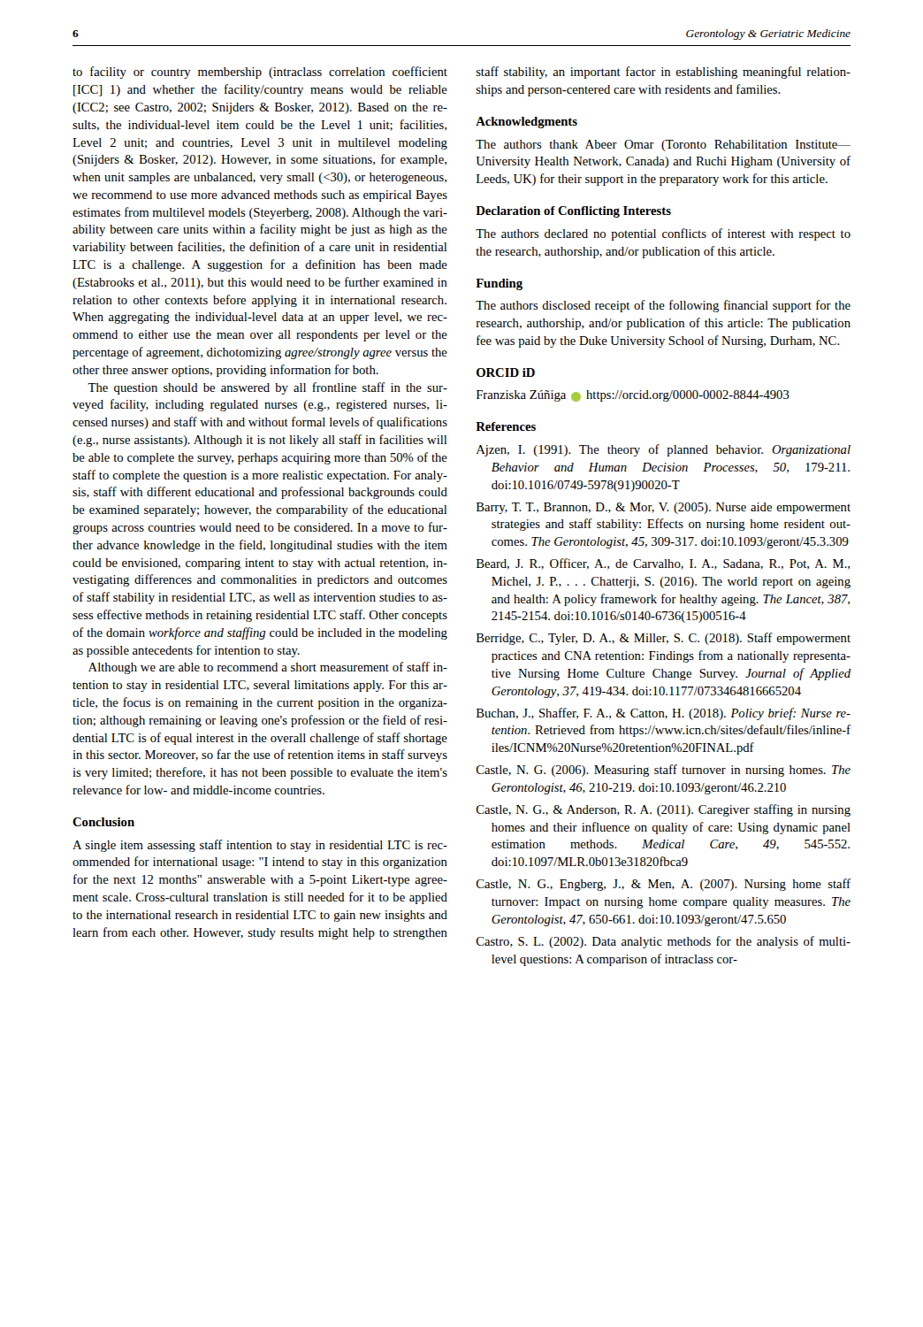6 Gerontology & Geriatric Medicine
to facility or country membership (intraclass correlation coefficient [ICC] 1) and whether the facility/country means would be reliable (ICC2; see Castro, 2002; Snijders & Bosker, 2012). Based on the results, the individual-level item could be the Level 1 unit; facilities, Level 2 unit; and countries, Level 3 unit in multilevel modeling (Snijders & Bosker, 2012). However, in some situations, for example, when unit samples are unbalanced, very small (<30), or heterogeneous, we recommend to use more advanced methods such as empirical Bayes estimates from multilevel models (Steyerberg, 2008). Although the variability between care units within a facility might be just as high as the variability between facilities, the definition of a care unit in residential LTC is a challenge. A suggestion for a definition has been made (Estabrooks et al., 2011), but this would need to be further examined in relation to other contexts before applying it in international research. When aggregating the individual-level data at an upper level, we recommend to either use the mean over all respondents per level or the percentage of agreement, dichotomizing agree/strongly agree versus the other three answer options, providing information for both.
The question should be answered by all frontline staff in the surveyed facility, including regulated nurses (e.g., registered nurses, licensed nurses) and staff with and without formal levels of qualifications (e.g., nurse assistants). Although it is not likely all staff in facilities will be able to complete the survey, perhaps acquiring more than 50% of the staff to complete the question is a more realistic expectation. For analysis, staff with different educational and professional backgrounds could be examined separately; however, the comparability of the educational groups across countries would need to be considered. In a move to further advance knowledge in the field, longitudinal studies with the item could be envisioned, comparing intent to stay with actual retention, investigating differences and commonalities in predictors and outcomes of staff stability in residential LTC, as well as intervention studies to assess effective methods in retaining residential LTC staff. Other concepts of the domain workforce and staffing could be included in the modeling as possible antecedents for intention to stay.
Although we are able to recommend a short measurement of staff intention to stay in residential LTC, several limitations apply. For this article, the focus is on remaining in the current position in the organization; although remaining or leaving one's profession or the field of residential LTC is of equal interest in the overall challenge of staff shortage in this sector. Moreover, so far the use of retention items in staff surveys is very limited; therefore, it has not been possible to evaluate the item's relevance for low- and middle-income countries.
Conclusion
A single item assessing staff intention to stay in residential LTC is recommended for international usage: "I intend to stay in this organization for the next 12 months" answerable with a 5-point Likert-type agreement scale. Cross-cultural translation is still needed for it to be applied to the international research in residential LTC to gain new insights and learn from each other. However, study results might help to strengthen staff stability, an important factor in establishing meaningful relationships and person-centered care with residents and families.
Acknowledgments
The authors thank Abeer Omar (Toronto Rehabilitation Institute—University Health Network, Canada) and Ruchi Higham (University of Leeds, UK) for their support in the preparatory work for this article.
Declaration of Conflicting Interests
The authors declared no potential conflicts of interest with respect to the research, authorship, and/or publication of this article.
Funding
The authors disclosed receipt of the following financial support for the research, authorship, and/or publication of this article: The publication fee was paid by the Duke University School of Nursing, Durham, NC.
ORCID iD
Franziska Zúñiga https://orcid.org/0000-0002-8844-4903
References
Ajzen, I. (1991). The theory of planned behavior. Organizational Behavior and Human Decision Processes, 50, 179-211. doi:10.1016/0749-5978(91)90020-T
Barry, T. T., Brannon, D., & Mor, V. (2005). Nurse aide empowerment strategies and staff stability: Effects on nursing home resident outcomes. The Gerontologist, 45, 309-317. doi:10.1093/geront/45.3.309
Beard, J. R., Officer, A., de Carvalho, I. A., Sadana, R., Pot, A. M., Michel, J. P., . . . Chatterji, S. (2016). The world report on ageing and health: A policy framework for healthy ageing. The Lancet, 387, 2145-2154. doi:10.1016/s0140-6736(15)00516-4
Berridge, C., Tyler, D. A., & Miller, S. C. (2018). Staff empowerment practices and CNA retention: Findings from a nationally representative Nursing Home Culture Change Survey. Journal of Applied Gerontology, 37, 419-434. doi:10.1177/0733464816665204
Buchan, J., Shaffer, F. A., & Catton, H. (2018). Policy brief: Nurse retention. Retrieved from https://www.icn.ch/sites/default/files/inline-files/ICNM%20Nurse%20retention%20FINAL.pdf
Castle, N. G. (2006). Measuring staff turnover in nursing homes. The Gerontologist, 46, 210-219. doi:10.1093/geront/46.2.210
Castle, N. G., & Anderson, R. A. (2011). Caregiver staffing in nursing homes and their influence on quality of care: Using dynamic panel estimation methods. Medical Care, 49, 545-552. doi:10.1097/MLR.0b013e31820fbca9
Castle, N. G., Engberg, J., & Men, A. (2007). Nursing home staff turnover: Impact on nursing home compare quality measures. The Gerontologist, 47, 650-661. doi:10.1093/geront/47.5.650
Castro, S. L. (2002). Data analytic methods for the analysis of multilevel questions: A comparison of intraclass cor-